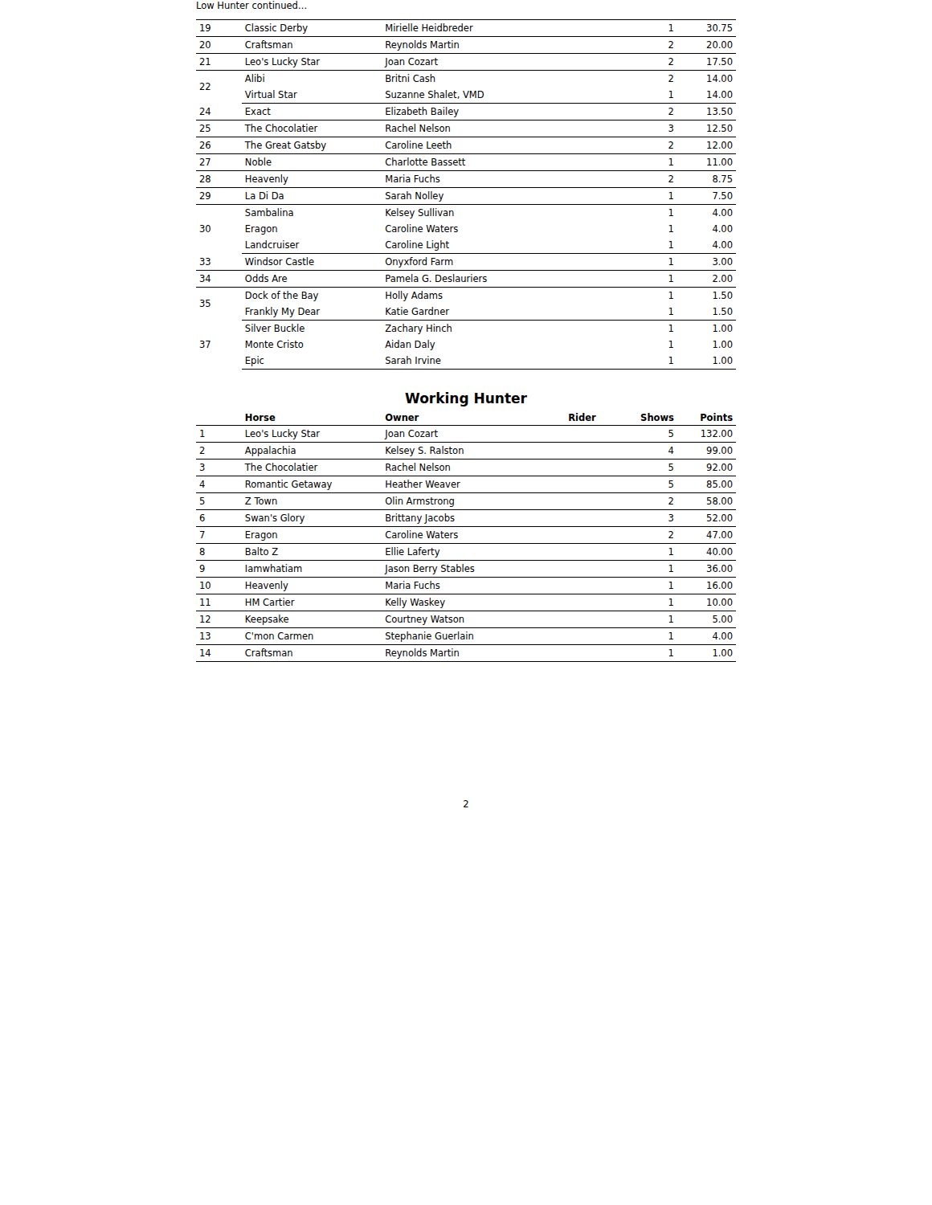Low Hunter continued…
| 19 | Classic Derby | Mirielle Heidbreder | | 1 | 30.75 |
| 20 | Craftsman | Reynolds Martin | | 2 | 20.00 |
| 21 | Leo's Lucky Star | Joan Cozart | | 2 | 17.50 |
| 22 | Alibi | Britni Cash | | 2 | 14.00 |
| Virtual Star | Suzanne Shalet, VMD | | 1 | 14.00 |
| 24 | Exact | Elizabeth Bailey | | 2 | 13.50 |
| 25 | The Chocolatier | Rachel Nelson | | 3 | 12.50 |
| 26 | The Great Gatsby | Caroline Leeth | | 2 | 12.00 |
| 27 | Noble | Charlotte Bassett | | 1 | 11.00 |
| 28 | Heavenly | Maria Fuchs | | 2 | 8.75 |
| 29 | La Di Da | Sarah Nolley | | 1 | 7.50 |
| 30 | Sambalina | Kelsey Sullivan | | 1 | 4.00 |
| Eragon | Caroline Waters | | 1 | 4.00 |
| Landcruiser | Caroline Light | | 1 | 4.00 |
| 33 | Windsor Castle | Onyxford Farm | | 1 | 3.00 |
| 34 | Odds Are | Pamela G. Deslauriers | | 1 | 2.00 |
| 35 | Dock of the Bay | Holly Adams | | 1 | 1.50 |
| Frankly My Dear | Katie Gardner | | 1 | 1.50 |
| 37 | Silver Buckle | Zachary Hinch | | 1 | 1.00 |
| Monte Cristo | Aidan Daly | | 1 | 1.00 |
| Epic | Sarah Irvine | | 1 | 1.00 |
Working Hunter
| | Horse | Owner | Rider | Shows | Points |
| --- | --- | --- | --- | --- | --- |
| 1 | Leo's Lucky Star | Joan Cozart | | 5 | 132.00 |
| 2 | Appalachia | Kelsey S. Ralston | | 4 | 99.00 |
| 3 | The Chocolatier | Rachel Nelson | | 5 | 92.00 |
| 4 | Romantic Getaway | Heather Weaver | | 5 | 85.00 |
| 5 | Z Town | Olin Armstrong | | 2 | 58.00 |
| 6 | Swan's Glory | Brittany Jacobs | | 3 | 52.00 |
| 7 | Eragon | Caroline Waters | | 2 | 47.00 |
| 8 | Balto Z | Ellie Laferty | | 1 | 40.00 |
| 9 | Iamwhatiam | Jason Berry Stables | | 1 | 36.00 |
| 10 | Heavenly | Maria Fuchs | | 1 | 16.00 |
| 11 | HM Cartier | Kelly Waskey | | 1 | 10.00 |
| 12 | Keepsake | Courtney Watson | | 1 | 5.00 |
| 13 | C'mon Carmen | Stephanie Guerlain | | 1 | 4.00 |
| 14 | Craftsman | Reynolds Martin | | 1 | 1.00 |
2